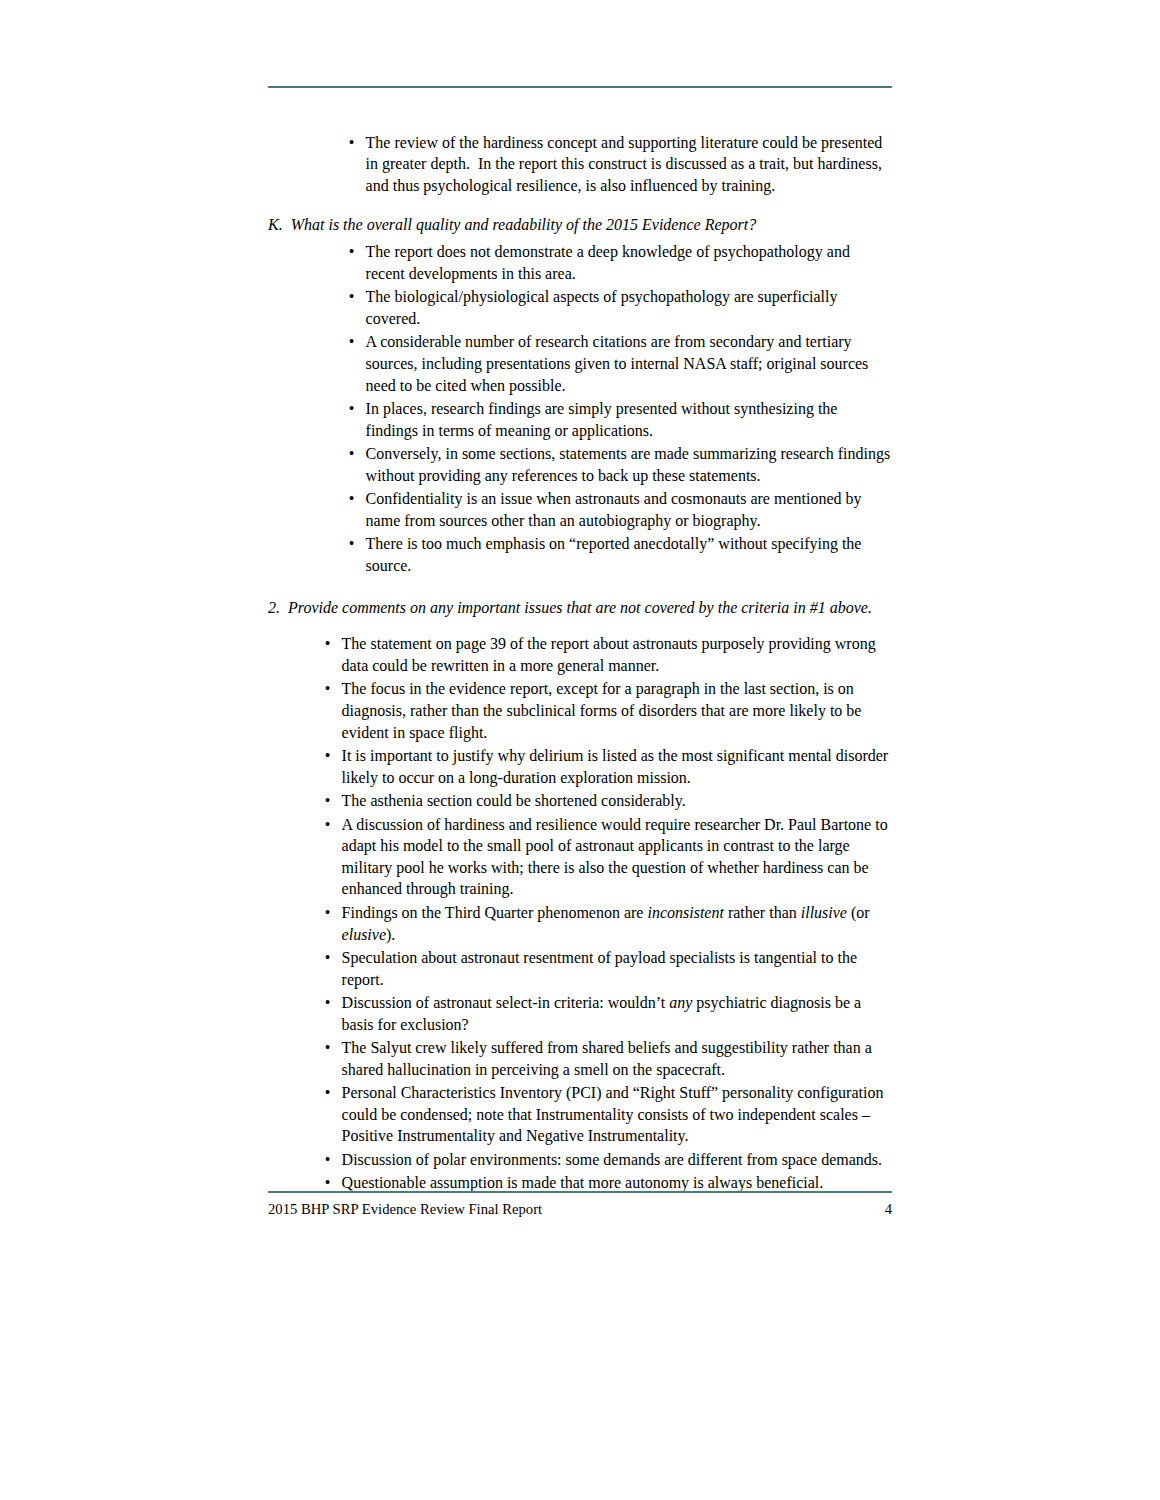The review of the hardiness concept and supporting literature could be presented in greater depth. In the report this construct is discussed as a trait, but hardiness, and thus psychological resilience, is also influenced by training.
K. What is the overall quality and readability of the 2015 Evidence Report?
The report does not demonstrate a deep knowledge of psychopathology and recent developments in this area.
The biological/physiological aspects of psychopathology are superficially covered.
A considerable number of research citations are from secondary and tertiary sources, including presentations given to internal NASA staff; original sources need to be cited when possible.
In places, research findings are simply presented without synthesizing the findings in terms of meaning or applications.
Conversely, in some sections, statements are made summarizing research findings without providing any references to back up these statements.
Confidentiality is an issue when astronauts and cosmonauts are mentioned by name from sources other than an autobiography or biography.
There is too much emphasis on “reported anecdotally” without specifying the source.
2. Provide comments on any important issues that are not covered by the criteria in #1 above.
The statement on page 39 of the report about astronauts purposely providing wrong data could be rewritten in a more general manner.
The focus in the evidence report, except for a paragraph in the last section, is on diagnosis, rather than the subclinical forms of disorders that are more likely to be evident in space flight.
It is important to justify why delirium is listed as the most significant mental disorder likely to occur on a long-duration exploration mission.
The asthenia section could be shortened considerably.
A discussion of hardiness and resilience would require researcher Dr. Paul Bartone to adapt his model to the small pool of astronaut applicants in contrast to the large military pool he works with; there is also the question of whether hardiness can be enhanced through training.
Findings on the Third Quarter phenomenon are inconsistent rather than illusive (or elusive).
Speculation about astronaut resentment of payload specialists is tangential to the report.
Discussion of astronaut select-in criteria: wouldn’t any psychiatric diagnosis be a basis for exclusion?
The Salyut crew likely suffered from shared beliefs and suggestibility rather than a shared hallucination in perceiving a smell on the spacecraft.
Personal Characteristics Inventory (PCI) and “Right Stuff” personality configuration could be condensed; note that Instrumentality consists of two independent scales – Positive Instrumentality and Negative Instrumentality.
Discussion of polar environments: some demands are different from space demands.
Questionable assumption is made that more autonomy is always beneficial.
2015 BHP SRP Evidence Review Final Report 4